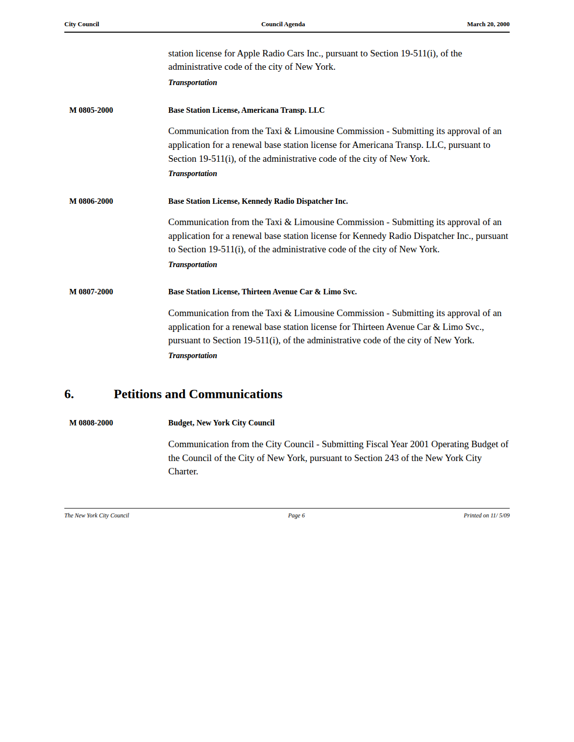City Council
Council Agenda
March 20, 2000
station license for Apple Radio Cars Inc., pursuant to Section 19-511(i), of the administrative code of the city of New York.
Transportation
M 0805-2000
Base Station License, Americana Transp. LLC
Communication from the Taxi & Limousine Commission - Submitting its approval of an application for a renewal base station license for Americana Transp. LLC, pursuant to Section 19-511(i), of the administrative code of the city of New York.
Transportation
M 0806-2000
Base Station License, Kennedy Radio Dispatcher Inc.
Communication from the Taxi & Limousine Commission - Submitting its approval of an application for a renewal base station license for Kennedy Radio Dispatcher Inc., pursuant to Section 19-511(i), of the administrative code of the city of New York.
Transportation
M 0807-2000
Base Station License, Thirteen Avenue Car & Limo Svc.
Communication from the Taxi & Limousine Commission - Submitting its approval of an application for a renewal base station license for Thirteen Avenue Car & Limo Svc., pursuant to Section 19-511(i), of the administrative code of the city of New York.
Transportation
6. Petitions and Communications
M 0808-2000
Budget, New York City Council
Communication from the City Council - Submitting Fiscal Year 2001 Operating Budget of the Council of the City of New York, pursuant to Section 243 of the New York City Charter.
The New York City Council
Page 6
Printed on 11/ 5/09